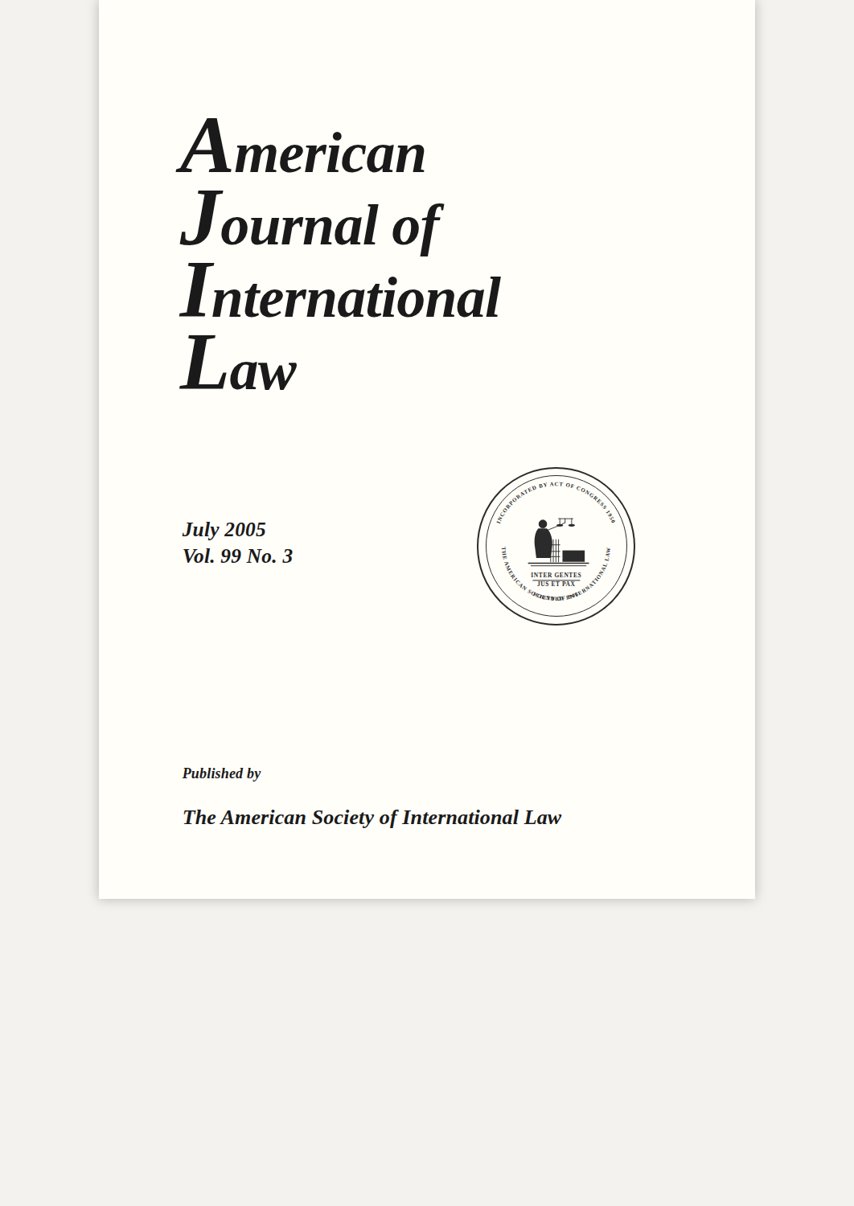American Journal of International Law
July 2005 Vol. 99 No. 3
INCORPORATED BY ACT OF CONGRESS 1950 THE AMERICAN SOCIETY OF INTERNATIONAL LAW FOUNDED 1906
INTER GENTES JUS ET PAX
Published by
The American Society of International Law